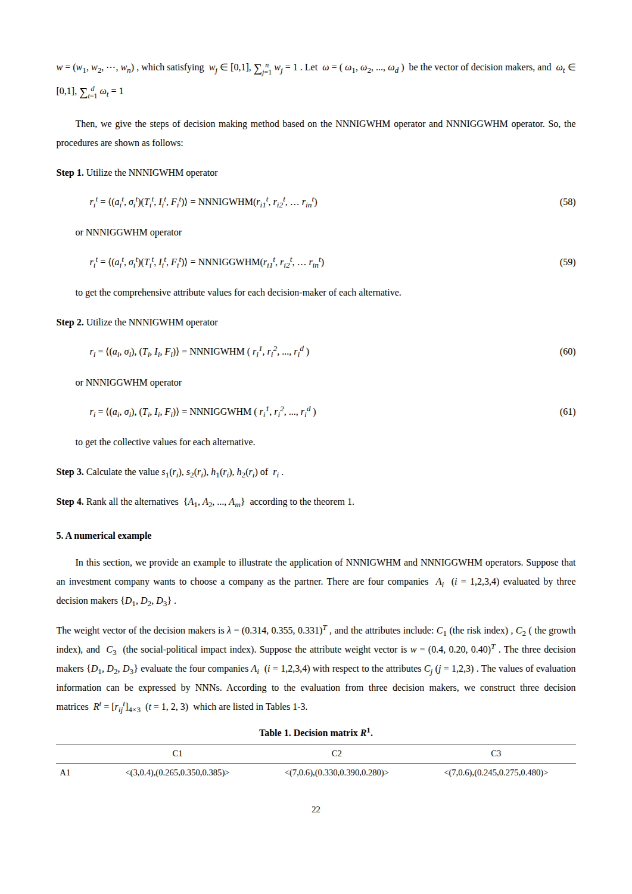w = (w1, w2, ⋯, wn) , which satisfying wj ∈ [0,1], ∑nj=1 wj = 1 . Let ω = ( ω1, ω2, ..., ωd ) be the vector of decision makers, and ωt ∈ [0,1], ∑dt=1 ωt = 1
Then, we give the steps of decision making method based on the NNNIGWHM operator and NNNIGGWHM operator. So, the procedures are shown as follows:
Step 1. Utilize the NNNIGWHM operator
rit = ⟨(ait, σit)(Tit, Iit, Fit)⟩ = NNNIGWHM(ri1t, ri2t, … rint)
(58)
or NNNIGGWHM operator
rit = ⟨(ait, σit)(Tit, Iit, Fit)⟩ = NNNIGGWHM(ri1t, ri2t, … rint)
(59)
to get the comprehensive attribute values for each decision-maker of each alternative.
Step 2. Utilize the NNNIGWHM operator
ri = ⟨(ai, σi), (Ti, Ii, Fi)⟩ = NNNIGWHM ( ri1, ri2, ..., rid )
(60)
or NNNIGGWHM operator
ri = ⟨(ai, σi), (Ti, Ii, Fi)⟩ = NNNIGGWHM ( ri1, ri2, ..., rid )
(61)
to get the collective values for each alternative.
Step 3. Calculate the value s1(ri), s2(ri), h1(ri), h2(ri) of ri .
Step 4. Rank all the alternatives {A1, A2, ..., Am} according to the theorem 1.
5. A numerical example
In this section, we provide an example to illustrate the application of NNNIGWHM and NNNIGGWHM operators. Suppose that an investment company wants to choose a company as the partner. There are four companies Ai (i = 1,2,3,4) evaluated by three decision makers {D1, D2, D3} .
The weight vector of the decision makers is λ = (0.314, 0.355, 0.331)T , and the attributes include: C1 (the risk index) , C2 ( the growth index), and C3 (the social-political impact index). Suppose the attribute weight vector is w = (0.4, 0.20, 0.40)T . The three decision makers {D1, D2, D3} evaluate the four companies Ai (i = 1,2,3,4) with respect to the attributes Cj (j = 1,2,3) . The values of evaluation information can be expressed by NNNs. According to the evaluation from three decision makers, we construct three decision matrices Rt = [rijt]4×3 (t = 1, 2, 3) which are listed in Tables 1-3.
Table 1. Decision matrix R 1 .
| | C1 | C2 | C3 |
| --- | --- | --- | --- |
| A1 | <(3,0.4),(0.265,0.350,0.385)> | <(7,0.6),(0.330,0.390,0.280)> | <(7,0.6),(0.245,0.275,0.480)> |
22